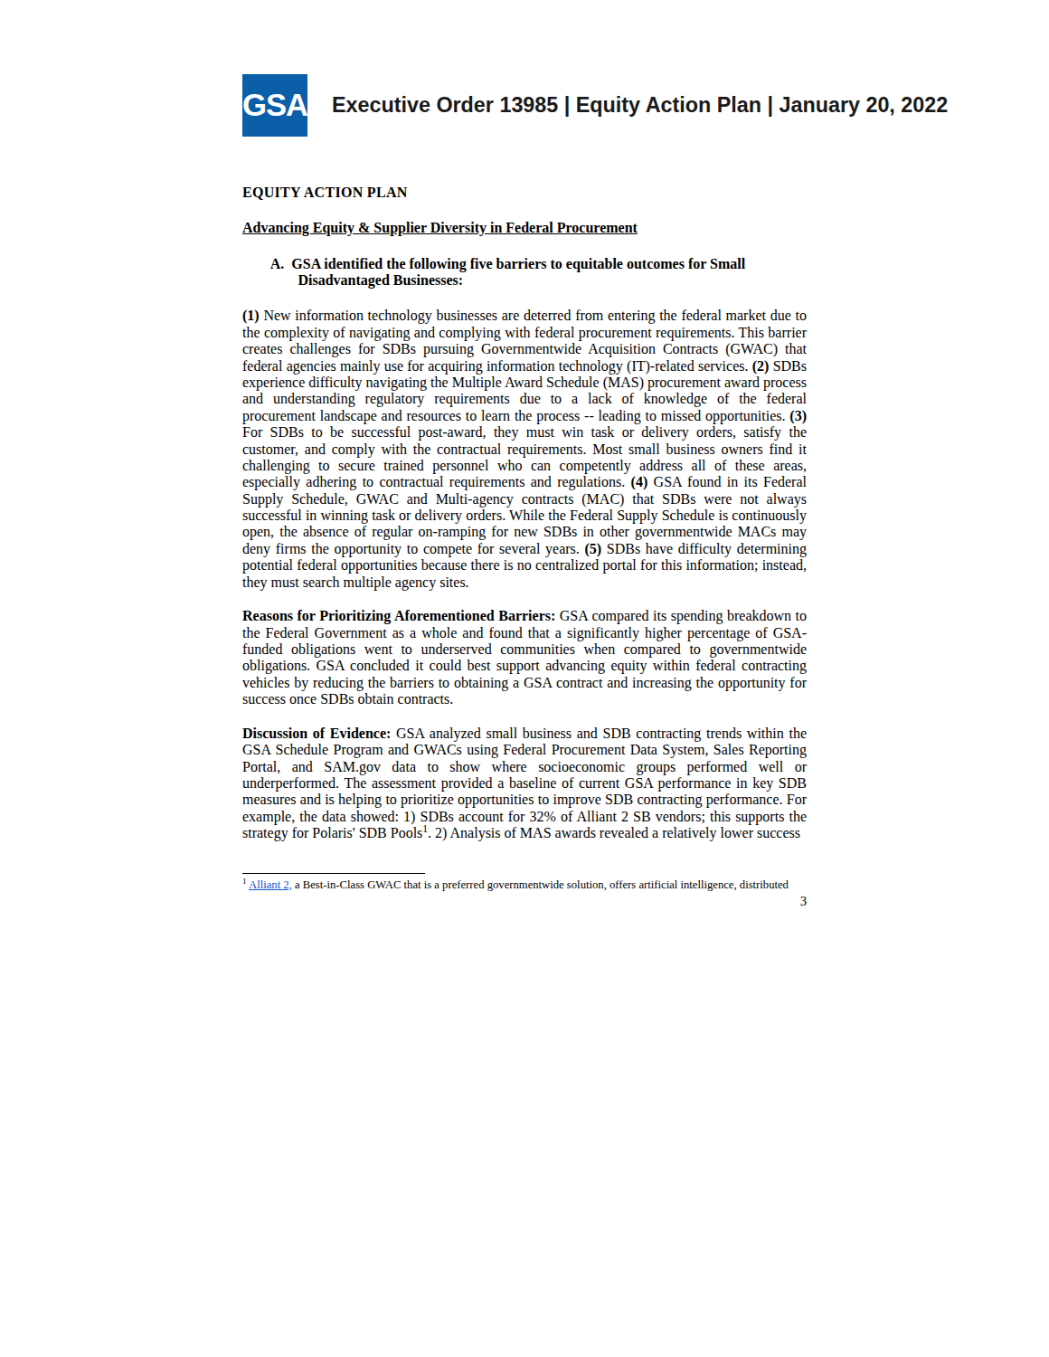GSA
Executive Order 13985 | Equity Action Plan | January 20, 2022
EQUITY ACTION PLAN
Advancing Equity & Supplier Diversity in Federal Procurement
A. GSA identified the following five barriers to equitable outcomes for Small Disadvantaged Businesses:
(1) New information technology businesses are deterred from entering the federal market due to the complexity of navigating and complying with federal procurement requirements. This barrier creates challenges for SDBs pursuing Governmentwide Acquisition Contracts (GWAC) that federal agencies mainly use for acquiring information technology (IT)-related services. (2) SDBs experience difficulty navigating the Multiple Award Schedule (MAS) procurement award process and understanding regulatory requirements due to a lack of knowledge of the federal procurement landscape and resources to learn the process -- leading to missed opportunities. (3) For SDBs to be successful post-award, they must win task or delivery orders, satisfy the customer, and comply with the contractual requirements. Most small business owners find it challenging to secure trained personnel who can competently address all of these areas, especially adhering to contractual requirements and regulations. (4) GSA found in its Federal Supply Schedule, GWAC and Multi-agency contracts (MAC) that SDBs were not always successful in winning task or delivery orders. While the Federal Supply Schedule is continuously open, the absence of regular on-ramping for new SDBs in other governmentwide MACs may deny firms the opportunity to compete for several years. (5) SDBs have difficulty determining potential federal opportunities because there is no centralized portal for this information; instead, they must search multiple agency sites.
Reasons for Prioritizing Aforementioned Barriers: GSA compared its spending breakdown to the Federal Government as a whole and found that a significantly higher percentage of GSA-funded obligations went to underserved communities when compared to governmentwide obligations. GSA concluded it could best support advancing equity within federal contracting vehicles by reducing the barriers to obtaining a GSA contract and increasing the opportunity for success once SDBs obtain contracts.
Discussion of Evidence: GSA analyzed small business and SDB contracting trends within the GSA Schedule Program and GWACs using Federal Procurement Data System, Sales Reporting Portal, and SAM.gov data to show where socioeconomic groups performed well or underperformed. The assessment provided a baseline of current GSA performance in key SDB measures and is helping to prioritize opportunities to improve SDB contracting performance. For example, the data showed: 1) SDBs account for 32% of Alliant 2 SB vendors; this supports the strategy for Polaris' SDB Pools1. 2) Analysis of MAS awards revealed a relatively lower success
1 Alliant 2, a Best-in-Class GWAC that is a preferred governmentwide solution, offers artificial intelligence, distributed
3